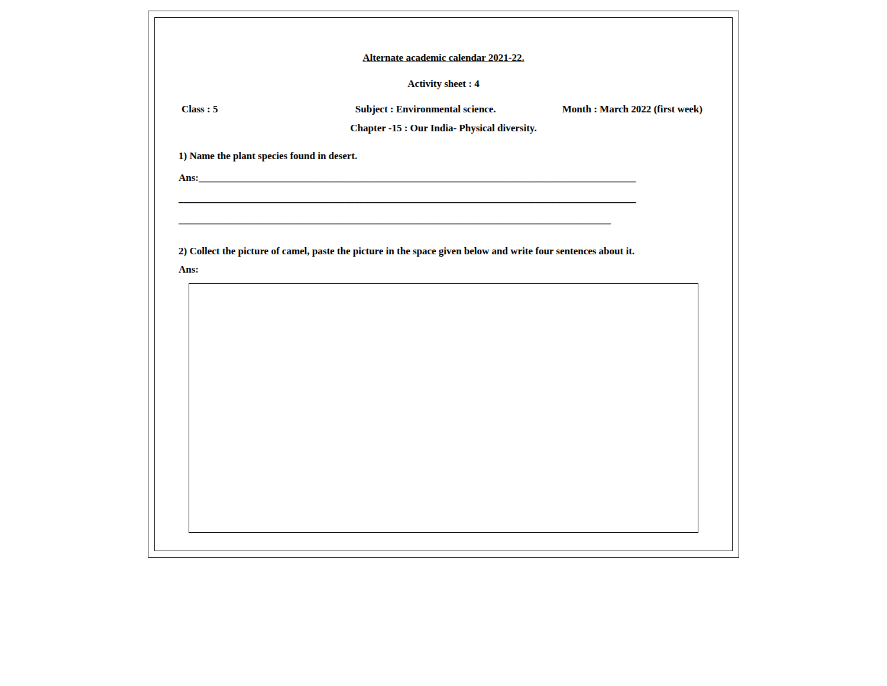Alternate academic calendar 2021-22.
Activity sheet : 4
Class : 5 Subject : Environmental science. Month : March 2022 (first week)
Chapter -15 : Our India- Physical diversity.
1) Name the plant species found in desert.
Ans:_______________________________________________________________________________________
___________________________________________________________________________________________
______________________________________________________________________________________
2) Collect the picture of camel, paste the picture in the space given below and write four sentences about it.
Ans: